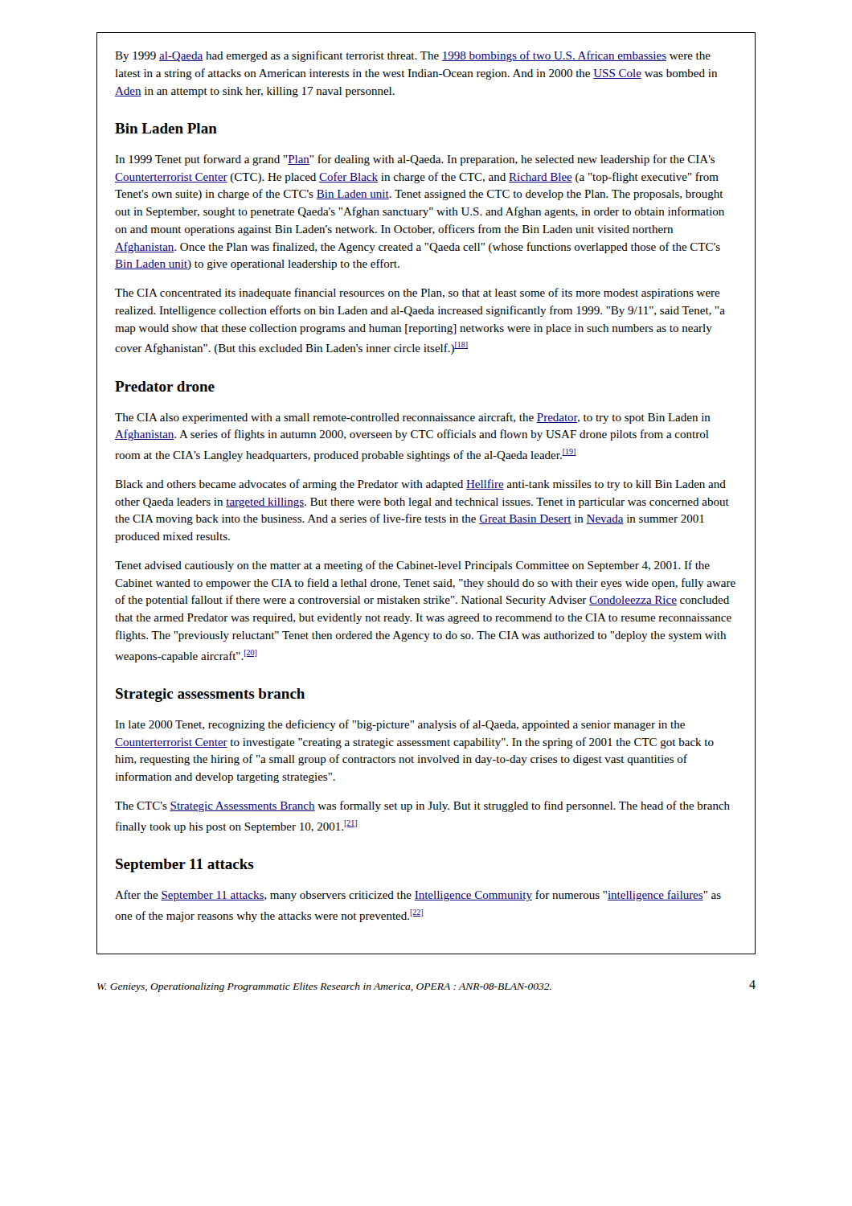By 1999 al-Qaeda had emerged as a significant terrorist threat. The 1998 bombings of two U.S. African embassies were the latest in a string of attacks on American interests in the west Indian-Ocean region. And in 2000 the USS Cole was bombed in Aden in an attempt to sink her, killing 17 naval personnel.
Bin Laden Plan
In 1999 Tenet put forward a grand "Plan" for dealing with al-Qaeda. In preparation, he selected new leadership for the CIA's Counterterrorist Center (CTC). He placed Cofer Black in charge of the CTC, and Richard Blee (a "top-flight executive" from Tenet's own suite) in charge of the CTC's Bin Laden unit. Tenet assigned the CTC to develop the Plan. The proposals, brought out in September, sought to penetrate Qaeda's "Afghan sanctuary" with U.S. and Afghan agents, in order to obtain information on and mount operations against Bin Laden's network. In October, officers from the Bin Laden unit visited northern Afghanistan. Once the Plan was finalized, the Agency created a "Qaeda cell" (whose functions overlapped those of the CTC's Bin Laden unit) to give operational leadership to the effort.
The CIA concentrated its inadequate financial resources on the Plan, so that at least some of its more modest aspirations were realized. Intelligence collection efforts on bin Laden and al-Qaeda increased significantly from 1999. "By 9/11", said Tenet, "a map would show that these collection programs and human [reporting] networks were in place in such numbers as to nearly cover Afghanistan". (But this excluded Bin Laden's inner circle itself.)[18]
Predator drone
The CIA also experimented with a small remote-controlled reconnaissance aircraft, the Predator, to try to spot Bin Laden in Afghanistan. A series of flights in autumn 2000, overseen by CTC officials and flown by USAF drone pilots from a control room at the CIA's Langley headquarters, produced probable sightings of the al-Qaeda leader.[19]
Black and others became advocates of arming the Predator with adapted Hellfire anti-tank missiles to try to kill Bin Laden and other Qaeda leaders in targeted killings. But there were both legal and technical issues. Tenet in particular was concerned about the CIA moving back into the business. And a series of live-fire tests in the Great Basin Desert in Nevada in summer 2001 produced mixed results.
Tenet advised cautiously on the matter at a meeting of the Cabinet-level Principals Committee on September 4, 2001. If the Cabinet wanted to empower the CIA to field a lethal drone, Tenet said, "they should do so with their eyes wide open, fully aware of the potential fallout if there were a controversial or mistaken strike". National Security Adviser Condoleezza Rice concluded that the armed Predator was required, but evidently not ready. It was agreed to recommend to the CIA to resume reconnaissance flights. The "previously reluctant" Tenet then ordered the Agency to do so. The CIA was authorized to "deploy the system with weapons-capable aircraft".[20]
Strategic assessments branch
In late 2000 Tenet, recognizing the deficiency of "big-picture" analysis of al-Qaeda, appointed a senior manager in the Counterterrorist Center to investigate "creating a strategic assessment capability". In the spring of 2001 the CTC got back to him, requesting the hiring of "a small group of contractors not involved in day-to-day crises to digest vast quantities of information and develop targeting strategies".
The CTC's Strategic Assessments Branch was formally set up in July. But it struggled to find personnel. The head of the branch finally took up his post on September 10, 2001.[21]
September 11 attacks
After the September 11 attacks, many observers criticized the Intelligence Community for numerous "intelligence failures" as one of the major reasons why the attacks were not prevented.[22]
W. Genieys, Operationalizing Programmatic Elites Research in America, OPERA : ANR-08-BLAN-0032.
4